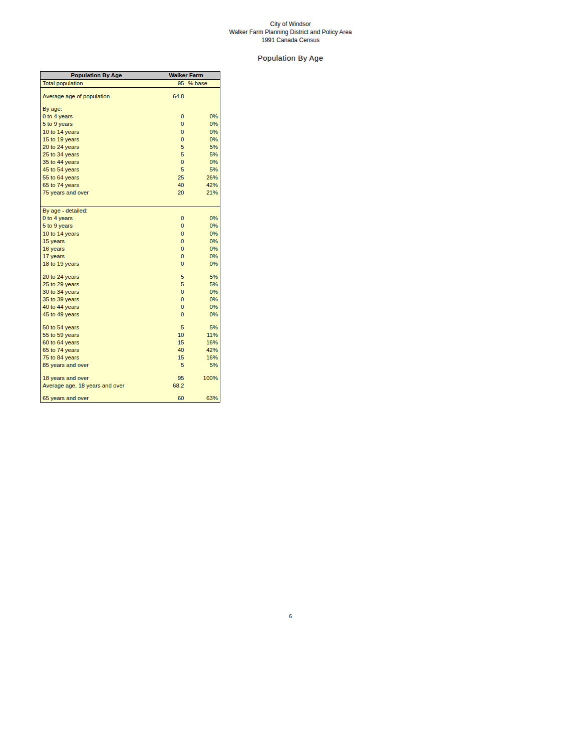City of Windsor
Walker Farm Planning District and Policy Area
1991 Canada Census
Population By Age
| Population By Age | Walker Farm |
| Total population | 95 | % base |
| Average age of population | 64.8 | |
| By age: | | |
| 0 to 4 years | 0 | 0% |
| 5 to 9 years | 0 | 0% |
| 10 to 14 years | 0 | 0% |
| 15 to 19 years | 0 | 0% |
| 20 to 24 years | 5 | 5% |
| 25 to 34 years | 5 | 5% |
| 35 to 44 years | 0 | 0% |
| 45 to 54 years | 5 | 5% |
| 55 to 64 years | 25 | 26% |
| 65 to 74 years | 40 | 42% |
| 75 years and over | 20 | 21% |
| By age - detailed: | | |
| 0 to 4 years | 0 | 0% |
| 5 to 9 years | 0 | 0% |
| 10 to 14 years | 0 | 0% |
| 15 years | 0 | 0% |
| 16 years | 0 | 0% |
| 17 years | 0 | 0% |
| 18 to 19 years | 0 | 0% |
| 20 to 24 years | 5 | 5% |
| 25 to 29 years | 5 | 5% |
| 30 to 34 years | 0 | 0% |
| 35 to 39 years | 0 | 0% |
| 40 to 44 years | 0 | 0% |
| 45 to 49 years | 0 | 0% |
| 50 to 54 years | 5 | 5% |
| 55 to 59 years | 10 | 11% |
| 60 to 64 years | 15 | 16% |
| 65 to 74 years | 40 | 42% |
| 75 to 84 years | 15 | 16% |
| 85 years and over | 5 | 5% |
| 18 years and over | 95 | 100% |
| Average age, 18 years and over | 68.2 | |
| 65 years and over | 60 | 63% |
6